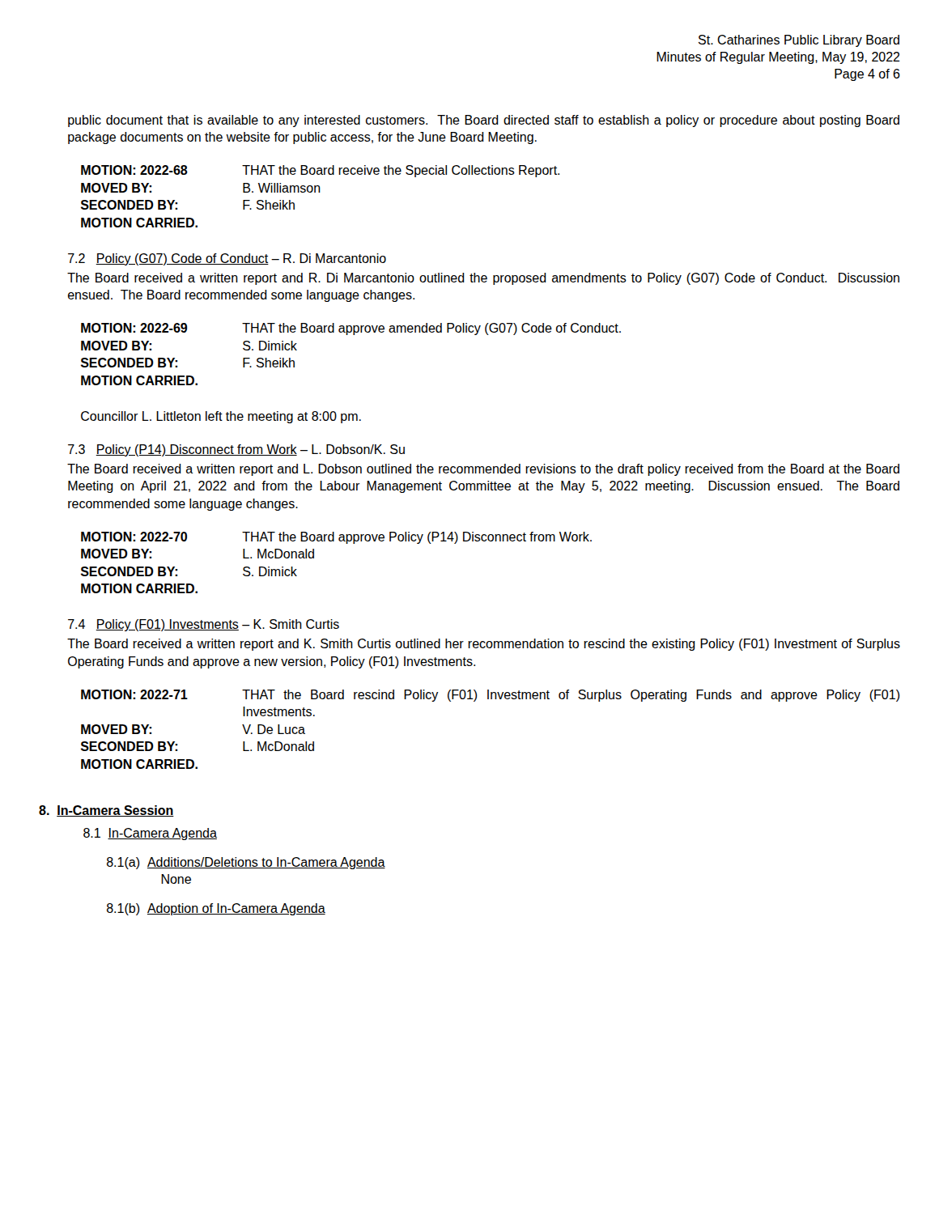St. Catharines Public Library Board
Minutes of Regular Meeting, May 19, 2022
Page 4 of 6
public document that is available to any interested customers. The Board directed staff to establish a policy or procedure about posting Board package documents on the website for public access, for the June Board Meeting.
| MOTION: 2022-68 | THAT the Board receive the Special Collections Report. |
| MOVED BY: | B. Williamson |
| SECONDED BY: | F. Sheikh |
| MOTION CARRIED. | |
7.2 Policy (G07) Code of Conduct – R. Di Marcantonio
The Board received a written report and R. Di Marcantonio outlined the proposed amendments to Policy (G07) Code of Conduct. Discussion ensued. The Board recommended some language changes.
| MOTION: 2022-69 | THAT the Board approve amended Policy (G07) Code of Conduct. |
| MOVED BY: | S. Dimick |
| SECONDED BY: | F. Sheikh |
| MOTION CARRIED. | |
Councillor L. Littleton left the meeting at 8:00 pm.
7.3 Policy (P14) Disconnect from Work – L. Dobson/K. Su
The Board received a written report and L. Dobson outlined the recommended revisions to the draft policy received from the Board at the Board Meeting on April 21, 2022 and from the Labour Management Committee at the May 5, 2022 meeting. Discussion ensued. The Board recommended some language changes.
| MOTION: 2022-70 | THAT the Board approve Policy (P14) Disconnect from Work. |
| MOVED BY: | L. McDonald |
| SECONDED BY: | S. Dimick |
| MOTION CARRIED. | |
7.4 Policy (F01) Investments – K. Smith Curtis
The Board received a written report and K. Smith Curtis outlined her recommendation to rescind the existing Policy (F01) Investment of Surplus Operating Funds and approve a new version, Policy (F01) Investments.
| MOTION: 2022-71 | THAT the Board rescind Policy (F01) Investment of Surplus Operating Funds and approve Policy (F01) Investments. |
| MOVED BY: | V. De Luca |
| SECONDED BY: | L. McDonald |
| MOTION CARRIED. | |
8. In-Camera Session
8.1 In-Camera Agenda
8.1(a) Additions/Deletions to In-Camera Agenda
None
8.1(b) Adoption of In-Camera Agenda